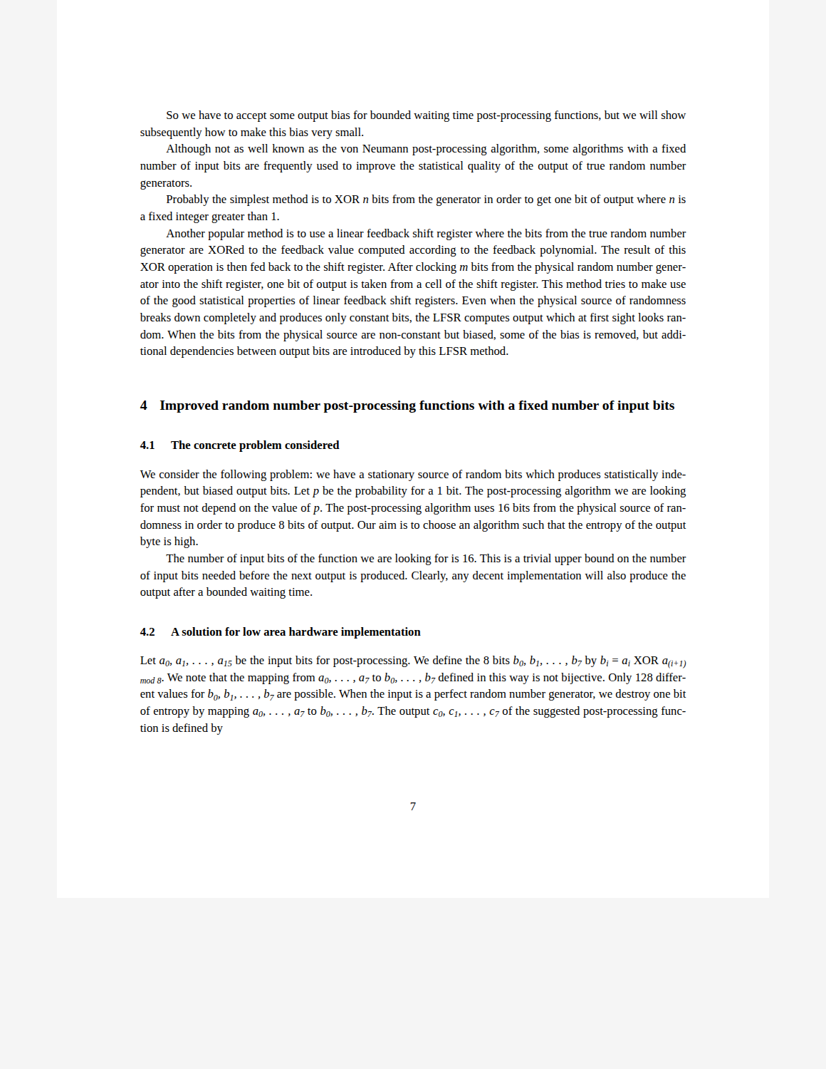So we have to accept some output bias for bounded waiting time post-processing functions, but we will show subsequently how to make this bias very small.
Although not as well known as the von Neumann post-processing algorithm, some algorithms with a fixed number of input bits are frequently used to improve the statistical quality of the output of true random number generators.
Probably the simplest method is to XOR n bits from the generator in order to get one bit of output where n is a fixed integer greater than 1.
Another popular method is to use a linear feedback shift register where the bits from the true random number generator are XORed to the feedback value computed according to the feedback polynomial. The result of this XOR operation is then fed back to the shift register. After clocking m bits from the physical random number generator into the shift register, one bit of output is taken from a cell of the shift register. This method tries to make use of the good statistical properties of linear feedback shift registers. Even when the physical source of randomness breaks down completely and produces only constant bits, the LFSR computes output which at first sight looks random. When the bits from the physical source are non-constant but biased, some of the bias is removed, but additional dependencies between output bits are introduced by this LFSR method.
4 Improved random number post-processing functions with a fixed number of input bits
4.1 The concrete problem considered
We consider the following problem: we have a stationary source of random bits which produces statistically independent, but biased output bits. Let p be the probability for a 1 bit. The post-processing algorithm we are looking for must not depend on the value of p. The post-processing algorithm uses 16 bits from the physical source of randomness in order to produce 8 bits of output. Our aim is to choose an algorithm such that the entropy of the output byte is high.
The number of input bits of the function we are looking for is 16. This is a trivial upper bound on the number of input bits needed before the next output is produced. Clearly, any decent implementation will also produce the output after a bounded waiting time.
4.2 A solution for low area hardware implementation
Let a0, a1, . . . , a15 be the input bits for post-processing. We define the 8 bits b0, b1, . . . , b7 by bi = ai XOR a(i+1) mod 8. We note that the mapping from a0, . . . , a7 to b0, . . . , b7 defined in this way is not bijective. Only 128 different values for b0, b1, . . . , b7 are possible. When the input is a perfect random number generator, we destroy one bit of entropy by mapping a0, . . . , a7 to b0, . . . , b7. The output c0, c1, . . . , c7 of the suggested post-processing function is defined by
7